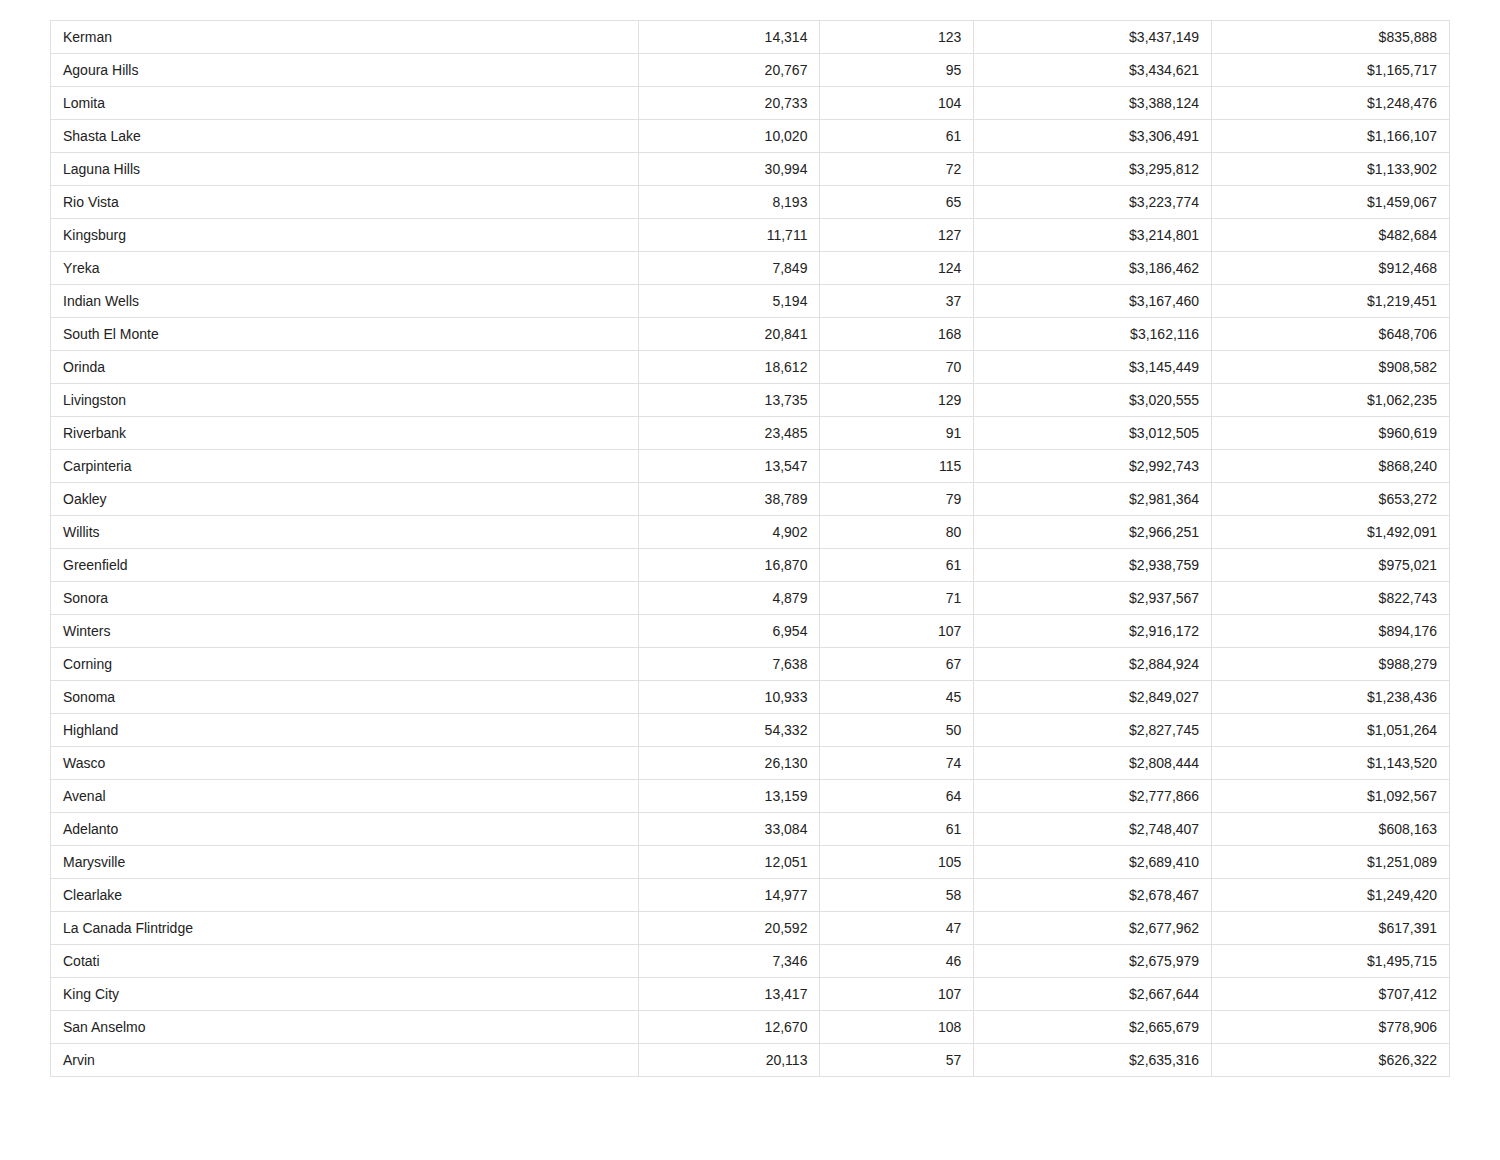| Kerman | 14,314 | 123 | $3,437,149 | $835,888 |
| Agoura Hills | 20,767 | 95 | $3,434,621 | $1,165,717 |
| Lomita | 20,733 | 104 | $3,388,124 | $1,248,476 |
| Shasta Lake | 10,020 | 61 | $3,306,491 | $1,166,107 |
| Laguna Hills | 30,994 | 72 | $3,295,812 | $1,133,902 |
| Rio Vista | 8,193 | 65 | $3,223,774 | $1,459,067 |
| Kingsburg | 11,711 | 127 | $3,214,801 | $482,684 |
| Yreka | 7,849 | 124 | $3,186,462 | $912,468 |
| Indian Wells | 5,194 | 37 | $3,167,460 | $1,219,451 |
| South El Monte | 20,841 | 168 | $3,162,116 | $648,706 |
| Orinda | 18,612 | 70 | $3,145,449 | $908,582 |
| Livingston | 13,735 | 129 | $3,020,555 | $1,062,235 |
| Riverbank | 23,485 | 91 | $3,012,505 | $960,619 |
| Carpinteria | 13,547 | 115 | $2,992,743 | $868,240 |
| Oakley | 38,789 | 79 | $2,981,364 | $653,272 |
| Willits | 4,902 | 80 | $2,966,251 | $1,492,091 |
| Greenfield | 16,870 | 61 | $2,938,759 | $975,021 |
| Sonora | 4,879 | 71 | $2,937,567 | $822,743 |
| Winters | 6,954 | 107 | $2,916,172 | $894,176 |
| Corning | 7,638 | 67 | $2,884,924 | $988,279 |
| Sonoma | 10,933 | 45 | $2,849,027 | $1,238,436 |
| Highland | 54,332 | 50 | $2,827,745 | $1,051,264 |
| Wasco | 26,130 | 74 | $2,808,444 | $1,143,520 |
| Avenal | 13,159 | 64 | $2,777,866 | $1,092,567 |
| Adelanto | 33,084 | 61 | $2,748,407 | $608,163 |
| Marysville | 12,051 | 105 | $2,689,410 | $1,251,089 |
| Clearlake | 14,977 | 58 | $2,678,467 | $1,249,420 |
| La Canada Flintridge | 20,592 | 47 | $2,677,962 | $617,391 |
| Cotati | 7,346 | 46 | $2,675,979 | $1,495,715 |
| King City | 13,417 | 107 | $2,667,644 | $707,412 |
| San Anselmo | 12,670 | 108 | $2,665,679 | $778,906 |
| Arvin | 20,113 | 57 | $2,635,316 | $626,322 |